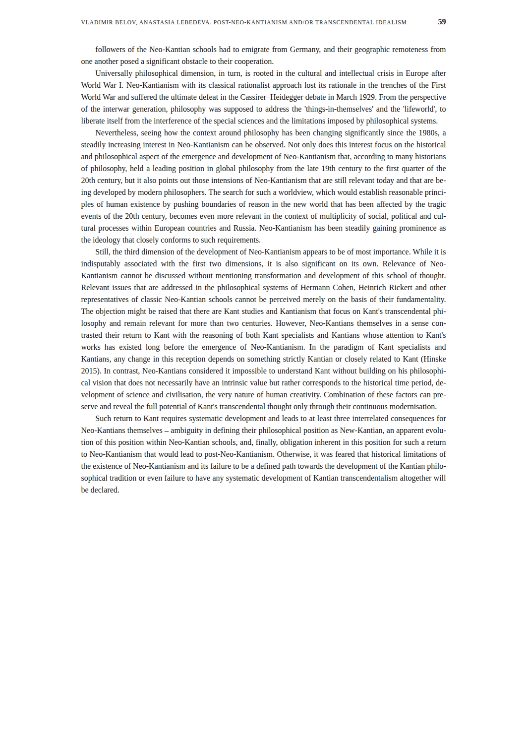Vladimir Belov, Anastasia Lebedeva. Post-Neo-Kantianism and/or Transcendental Idealism 59
followers of the Neo-Kantian schools had to emigrate from Germany, and their geographic remoteness from one another posed a significant obstacle to their cooperation.
Universally philosophical dimension, in turn, is rooted in the cultural and intellectual crisis in Europe after World War I. Neo-Kantianism with its classical rationalist approach lost its rationale in the trenches of the First World War and suffered the ultimate defeat in the Cassirer–Heidegger debate in March 1929. From the perspective of the interwar generation, philosophy was supposed to address the 'things-in-themselves' and the 'lifeworld', to liberate itself from the interference of the special sciences and the limitations imposed by philosophical systems.
Nevertheless, seeing how the context around philosophy has been changing significantly since the 1980s, a steadily increasing interest in Neo-Kantianism can be observed. Not only does this interest focus on the historical and philosophical aspect of the emergence and development of Neo-Kantianism that, according to many historians of philosophy, held a leading position in global philosophy from the late 19th century to the first quarter of the 20th century, but it also points out those intensions of Neo-Kantianism that are still relevant today and that are being developed by modern philosophers. The search for such a worldview, which would establish reasonable principles of human existence by pushing boundaries of reason in the new world that has been affected by the tragic events of the 20th century, becomes even more relevant in the context of multiplicity of social, political and cultural processes within European countries and Russia. Neo-Kantianism has been steadily gaining prominence as the ideology that closely conforms to such requirements.
Still, the third dimension of the development of Neo-Kantianism appears to be of most importance. While it is indisputably associated with the first two dimensions, it is also significant on its own. Relevance of Neo-Kantianism cannot be discussed without mentioning transformation and development of this school of thought. Relevant issues that are addressed in the philosophical systems of Hermann Cohen, Heinrich Rickert and other representatives of classic Neo-Kantian schools cannot be perceived merely on the basis of their fundamentality. The objection might be raised that there are Kant studies and Kantianism that focus on Kant's transcendental philosophy and remain relevant for more than two centuries. However, Neo-Kantians themselves in a sense contrasted their return to Kant with the reasoning of both Kant specialists and Kantians whose attention to Kant's works has existed long before the emergence of Neo-Kantianism. In the paradigm of Kant specialists and Kantians, any change in this reception depends on something strictly Kantian or closely related to Kant (Hinske 2015). In contrast, Neo-Kantians considered it impossible to understand Kant without building on his philosophical vision that does not necessarily have an intrinsic value but rather corresponds to the historical time period, development of science and civilisation, the very nature of human creativity. Combination of these factors can preserve and reveal the full potential of Kant's transcendental thought only through their continuous modernisation.
Such return to Kant requires systematic development and leads to at least three interrelated consequences for Neo-Kantians themselves – ambiguity in defining their philosophical position as New-Kantian, an apparent evolution of this position within Neo-Kantian schools, and, finally, obligation inherent in this position for such a return to Neo-Kantianism that would lead to post-Neo-Kantianism. Otherwise, it was feared that historical limitations of the existence of Neo-Kantianism and its failure to be a defined path towards the development of the Kantian philosophical tradition or even failure to have any systematic development of Kantian transcendentalism altogether will be declared.